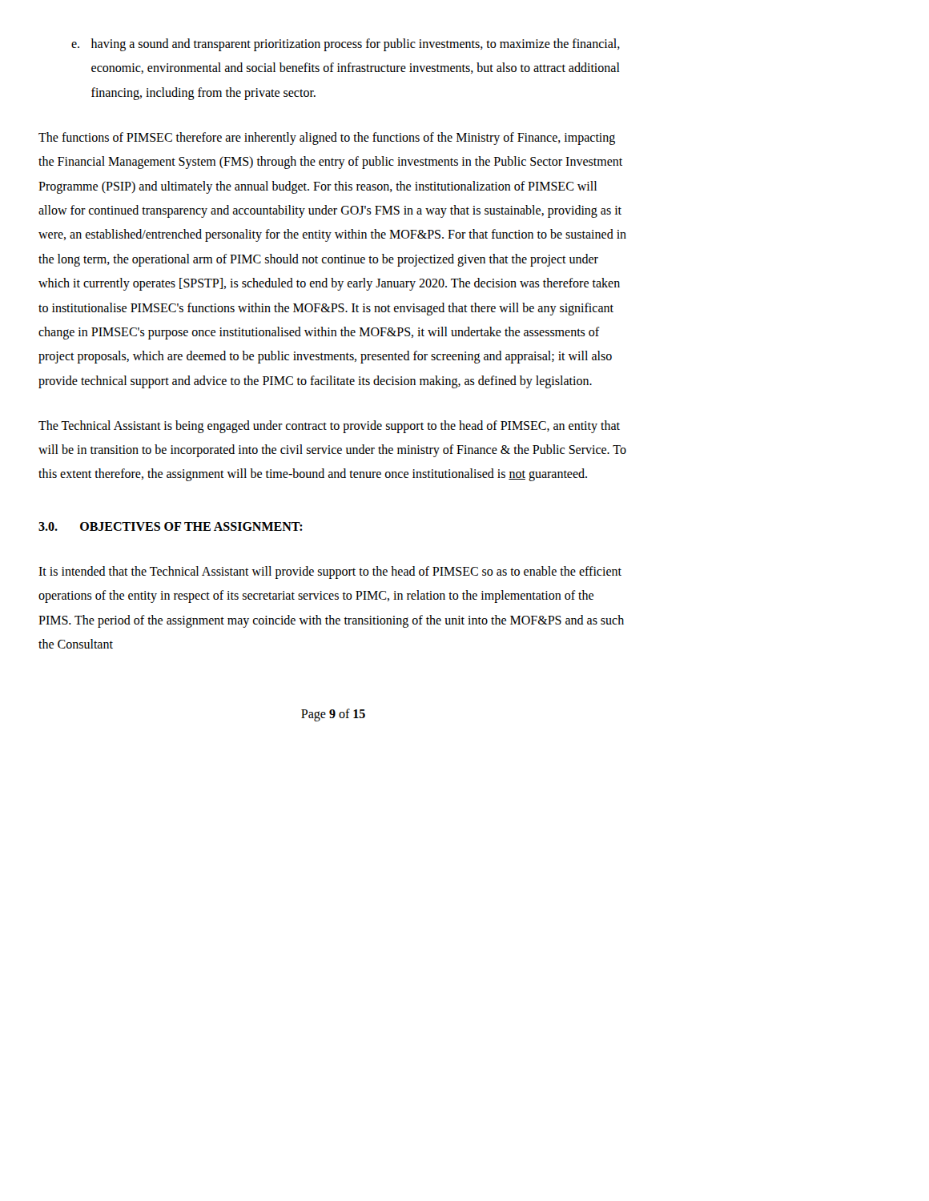having a sound and transparent prioritization process for public investments, to maximize the financial, economic, environmental and social benefits of infrastructure investments, but also to attract additional financing, including from the private sector.
The functions of PIMSEC therefore are inherently aligned to the functions of the Ministry of Finance, impacting the Financial Management System (FMS) through the entry of public investments in the Public Sector Investment Programme (PSIP) and ultimately the annual budget. For this reason, the institutionalization of PIMSEC will allow for continued transparency and accountability under GOJ's FMS in a way that is sustainable, providing as it were, an established/entrenched personality for the entity within the MOF&PS. For that function to be sustained in the long term, the operational arm of PIMC should not continue to be projectized given that the project under which it currently operates [SPSTP], is scheduled to end by early January 2020. The decision was therefore taken to institutionalise PIMSEC's functions within the MOF&PS. It is not envisaged that there will be any significant change in PIMSEC's purpose once institutionalised within the MOF&PS, it will undertake the assessments of project proposals, which are deemed to be public investments, presented for screening and appraisal; it will also provide technical support and advice to the PIMC to facilitate its decision making, as defined by legislation.
The Technical Assistant is being engaged under contract to provide support to the head of PIMSEC, an entity that will be in transition to be incorporated into the civil service under the ministry of Finance & the Public Service. To this extent therefore, the assignment will be time-bound and tenure once institutionalised is not guaranteed.
3.0. OBJECTIVES OF THE ASSIGNMENT:
It is intended that the Technical Assistant will provide support to the head of PIMSEC so as to enable the efficient operations of the entity in respect of its secretariat services to PIMC, in relation to the implementation of the PIMS. The period of the assignment may coincide with the transitioning of the unit into the MOF&PS and as such the Consultant
Page 9 of 15